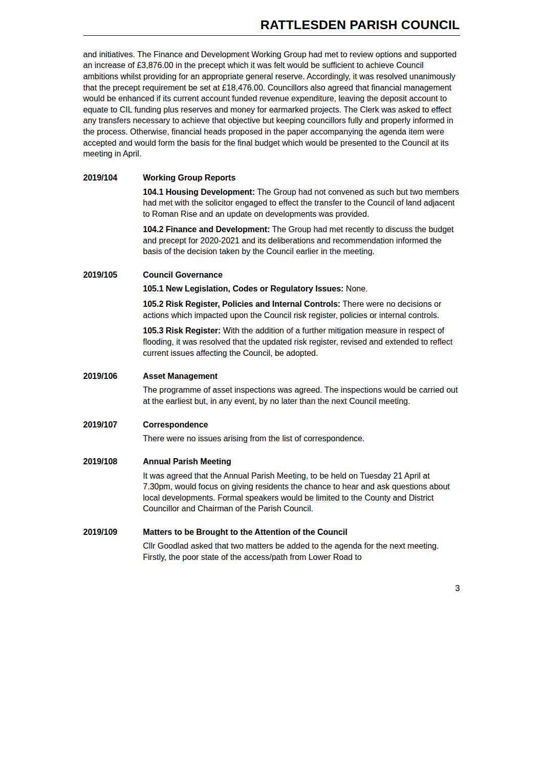RATTLESDEN PARISH COUNCIL
and initiatives. The Finance and Development Working Group had met to review options and supported an increase of £3,876.00 in the precept which it was felt would be sufficient to achieve Council ambitions whilst providing for an appropriate general reserve. Accordingly, it was resolved unanimously that the precept requirement be set at £18,476.00. Councillors also agreed that financial management would be enhanced if its current account funded revenue expenditure, leaving the deposit account to equate to CIL funding plus reserves and money for earmarked projects. The Clerk was asked to effect any transfers necessary to achieve that objective but keeping councillors fully and properly informed in the process. Otherwise, financial heads proposed in the paper accompanying the agenda item were accepted and would form the basis for the final budget which would be presented to the Council at its meeting in April.
2019/104
Working Group Reports
104.1 Housing Development: The Group had not convened as such but two members had met with the solicitor engaged to effect the transfer to the Council of land adjacent to Roman Rise and an update on developments was provided.
104.2 Finance and Development: The Group had met recently to discuss the budget and precept for 2020-2021 and its deliberations and recommendation informed the basis of the decision taken by the Council earlier in the meeting.
2019/105
Council Governance
105.1 New Legislation, Codes or Regulatory Issues: None.
105.2 Risk Register, Policies and Internal Controls: There were no decisions or actions which impacted upon the Council risk register, policies or internal controls.
105.3 Risk Register: With the addition of a further mitigation measure in respect of flooding, it was resolved that the updated risk register, revised and extended to reflect current issues affecting the Council, be adopted.
2019/106
Asset Management
The programme of asset inspections was agreed. The inspections would be carried out at the earliest but, in any event, by no later than the next Council meeting.
2019/107
Correspondence
There were no issues arising from the list of correspondence.
2019/108
Annual Parish Meeting
It was agreed that the Annual Parish Meeting, to be held on Tuesday 21 April at 7.30pm, would focus on giving residents the chance to hear and ask questions about local developments. Formal speakers would be limited to the County and District Councillor and Chairman of the Parish Council.
2019/109
Matters to be Brought to the Attention of the Council
Cllr Goodlad asked that two matters be added to the agenda for the next meeting. Firstly, the poor state of the access/path from Lower Road to
3